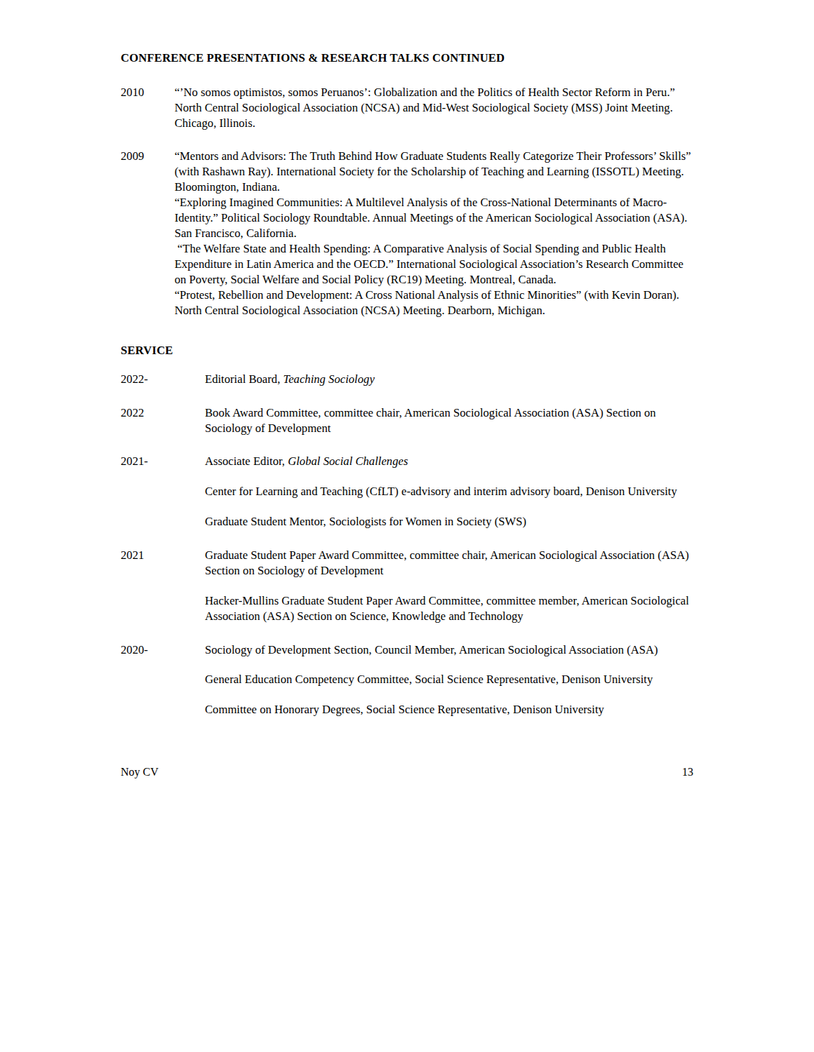CONFERENCE PRESENTATIONS & RESEARCH TALKS CONTINUED
2010
“’No somos optimistos, somos Peruanos’: Globalization and the Politics of Health Sector Reform in Peru.” North Central Sociological Association (NCSA) and Mid-West Sociological Society (MSS) Joint Meeting. Chicago, Illinois.
2009
“Mentors and Advisors: The Truth Behind How Graduate Students Really Categorize Their Professors’ Skills” (with Rashawn Ray). International Society for the Scholarship of Teaching and Learning (ISSOTL) Meeting. Bloomington, Indiana.
“Exploring Imagined Communities: A Multilevel Analysis of the Cross-National Determinants of Macro-Identity.” Political Sociology Roundtable. Annual Meetings of the American Sociological Association (ASA). San Francisco, California.
“The Welfare State and Health Spending: A Comparative Analysis of Social Spending and Public Health Expenditure in Latin America and the OECD.” International Sociological Association’s Research Committee on Poverty, Social Welfare and Social Policy (RC19) Meeting. Montreal, Canada.
“Protest, Rebellion and Development: A Cross National Analysis of Ethnic Minorities” (with Kevin Doran). North Central Sociological Association (NCSA) Meeting. Dearborn, Michigan.
SERVICE
2022-
Editorial Board, Teaching Sociology
2022
Book Award Committee, committee chair, American Sociological Association (ASA) Section on Sociology of Development
2021-
Associate Editor, Global Social Challenges
Center for Learning and Teaching (CfLT) e-advisory and interim advisory board, Denison University
Graduate Student Mentor, Sociologists for Women in Society (SWS)
2021
Graduate Student Paper Award Committee, committee chair, American Sociological Association (ASA) Section on Sociology of Development
Hacker-Mullins Graduate Student Paper Award Committee, committee member, American Sociological Association (ASA) Section on Science, Knowledge and Technology
2020-
Sociology of Development Section, Council Member, American Sociological Association (ASA)
General Education Competency Committee, Social Science Representative, Denison University
Committee on Honorary Degrees, Social Science Representative, Denison University
Noy CV 13